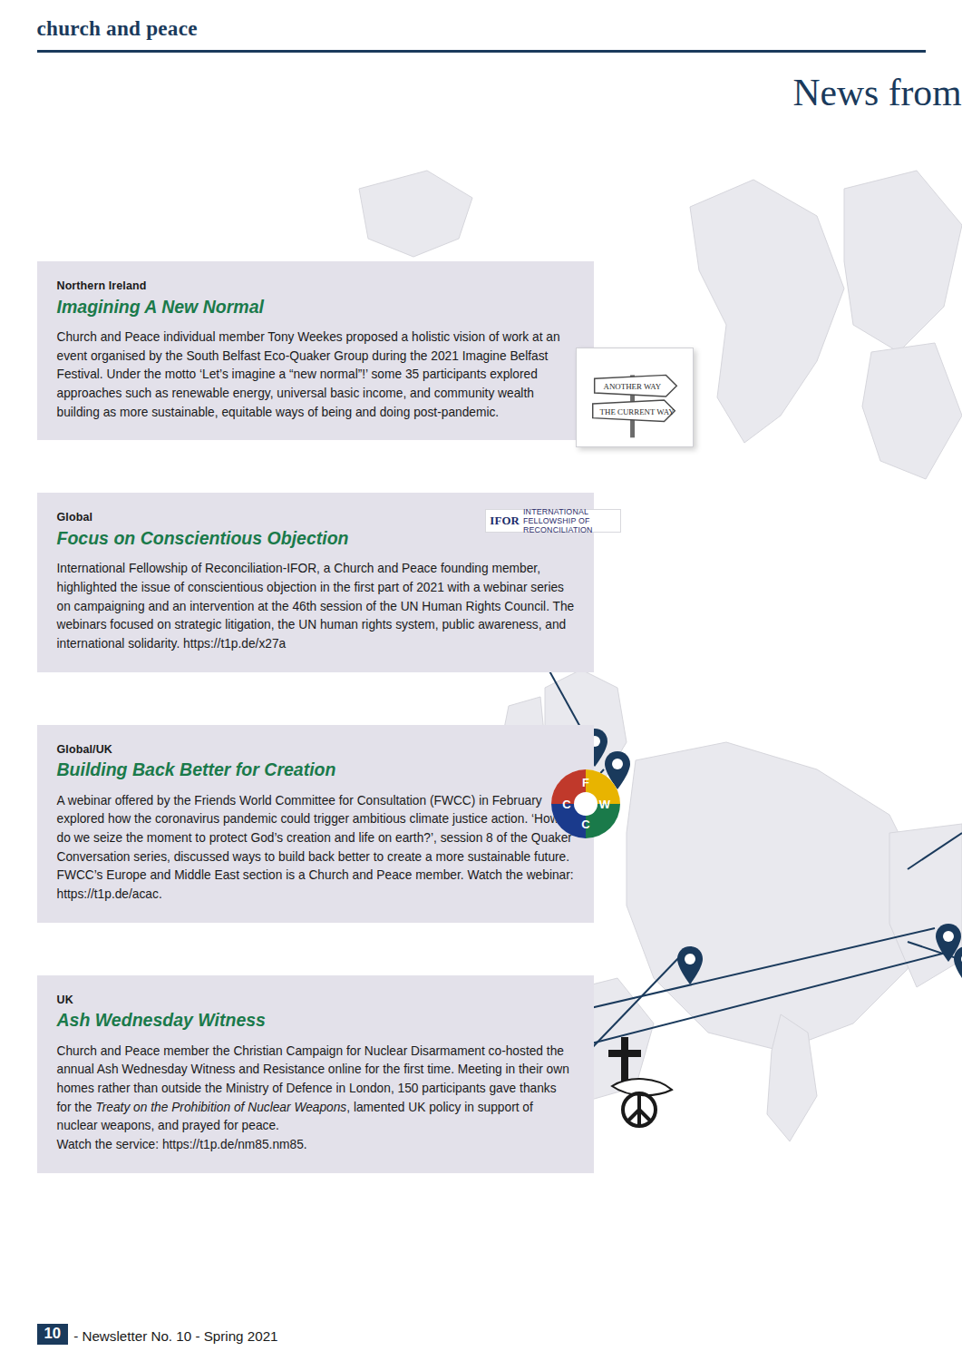church and peace
News from
ANOTHER WAY THE CURRENT WAY
Northern Ireland
Imagining A New Normal
Church and Peace individual member Tony Weekes proposed a holistic vision of work at an event organised by the South Belfast Eco-Quaker Group during the 2021 Imagine Belfast Festival. Under the motto ‘Let’s imagine a “new normal”!’ some 35 participants explored approaches such as renewable energy, universal basic income, and community wealth building as more sustainable, equitable ways of being and doing post-pandemic.
IFOR INTERNATIONAL FELLOWSHIP OF RECONCILIATION
Global
Focus on Conscientious Objection
International Fellowship of Reconciliation-IFOR, a Church and Peace founding member, highlighted the issue of conscientious objection in the first part of 2021 with a webinar series on campaigning and an intervention at the 46th session of the UN Human Rights Council. The webinars focused on strategic litigation, the UN human rights system, public awareness, and international solidarity. https://t1p.de/x27a
F W C C
Global/UK
Building Back Better for Creation
A webinar offered by the Friends World Committee for Consultation (FWCC) in February explored how the coronavirus pandemic could trigger ambitious climate justice action. ‘How do we seize the moment to protect God’s creation and life on earth?’, session 8 of the Quaker Conversation series, discussed ways to build back better to create a more sustainable future. FWCC’s Europe and Middle East section is a Church and Peace member. Watch the webinar: https://t1p.de/acac.
UK
Ash Wednesday Witness
Church and Peace member the Christian Campaign for Nuclear Disarmament co-hosted the annual Ash Wednesday Witness and Resistance online for the first time. Meeting in their own homes rather than outside the Ministry of Defence in London, 150 participants gave thanks for the Treaty on the Prohibition of Nuclear Weapons, lamented UK policy in support of nuclear weapons, and prayed for peace.
Watch the service: https://t1p.de/nm85.nm85.
10 - Newsletter No. 10 - Spring 2021